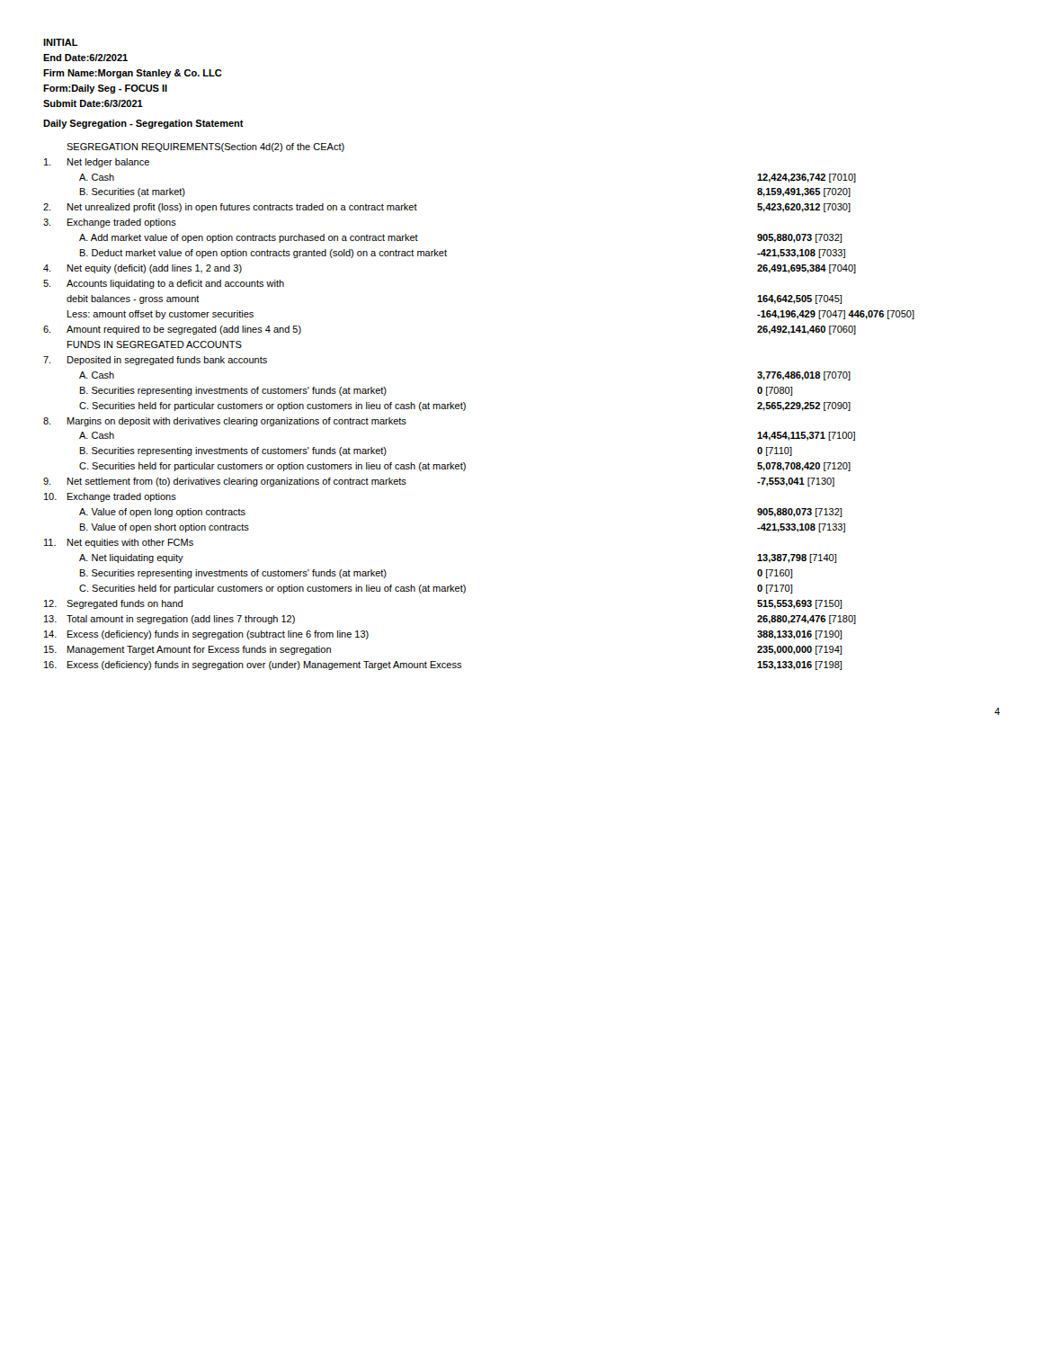INITIAL
End Date:6/2/2021
Firm Name:Morgan Stanley & Co. LLC
Form:Daily Seg - FOCUS II
Submit Date:6/3/2021
Daily Segregation - Segregation Statement
| | SEGREGATION REQUIREMENTS(Section 4d(2) of the CEAct) | |
| 1. | Net ledger balance | |
| | A. Cash | 12,424,236,742 [7010] |
| | B. Securities (at market) | 8,159,491,365 [7020] |
| 2. | Net unrealized profit (loss) in open futures contracts traded on a contract market | 5,423,620,312 [7030] |
| 3. | Exchange traded options | |
| | A. Add market value of open option contracts purchased on a contract market | 905,880,073 [7032] |
| | B. Deduct market value of open option contracts granted (sold) on a contract market | -421,533,108 [7033] |
| 4. | Net equity (deficit) (add lines 1, 2 and 3) | 26,491,695,384 [7040] |
| 5. | Accounts liquidating to a deficit and accounts with | |
| | debit balances - gross amount | 164,642,505 [7045] |
| | Less: amount offset by customer securities | -164,196,429 [7047] 446,076 [7050] |
| 6. | Amount required to be segregated (add lines 4 and 5) | 26,492,141,460 [7060] |
| | FUNDS IN SEGREGATED ACCOUNTS | |
| 7. | Deposited in segregated funds bank accounts | |
| | A. Cash | 3,776,486,018 [7070] |
| | B. Securities representing investments of customers' funds (at market) | 0 [7080] |
| | C. Securities held for particular customers or option customers in lieu of cash (at market) | 2,565,229,252 [7090] |
| 8. | Margins on deposit with derivatives clearing organizations of contract markets | |
| | A. Cash | 14,454,115,371 [7100] |
| | B. Securities representing investments of customers' funds (at market) | 0 [7110] |
| | C. Securities held for particular customers or option customers in lieu of cash (at market) | 5,078,708,420 [7120] |
| 9. | Net settlement from (to) derivatives clearing organizations of contract markets | -7,553,041 [7130] |
| 10. | Exchange traded options | |
| | A. Value of open long option contracts | 905,880,073 [7132] |
| | B. Value of open short option contracts | -421,533,108 [7133] |
| 11. | Net equities with other FCMs | |
| | A. Net liquidating equity | 13,387,798 [7140] |
| | B. Securities representing investments of customers' funds (at market) | 0 [7160] |
| | C. Securities held for particular customers or option customers in lieu of cash (at market) | 0 [7170] |
| 12. | Segregated funds on hand | 515,553,693 [7150] |
| 13. | Total amount in segregation (add lines 7 through 12) | 26,880,274,476 [7180] |
| 14. | Excess (deficiency) funds in segregation (subtract line 6 from line 13) | 388,133,016 [7190] |
| 15. | Management Target Amount for Excess funds in segregation | 235,000,000 [7194] |
| 16. | Excess (deficiency) funds in segregation over (under) Management Target Amount Excess | 153,133,016 [7198] |
4